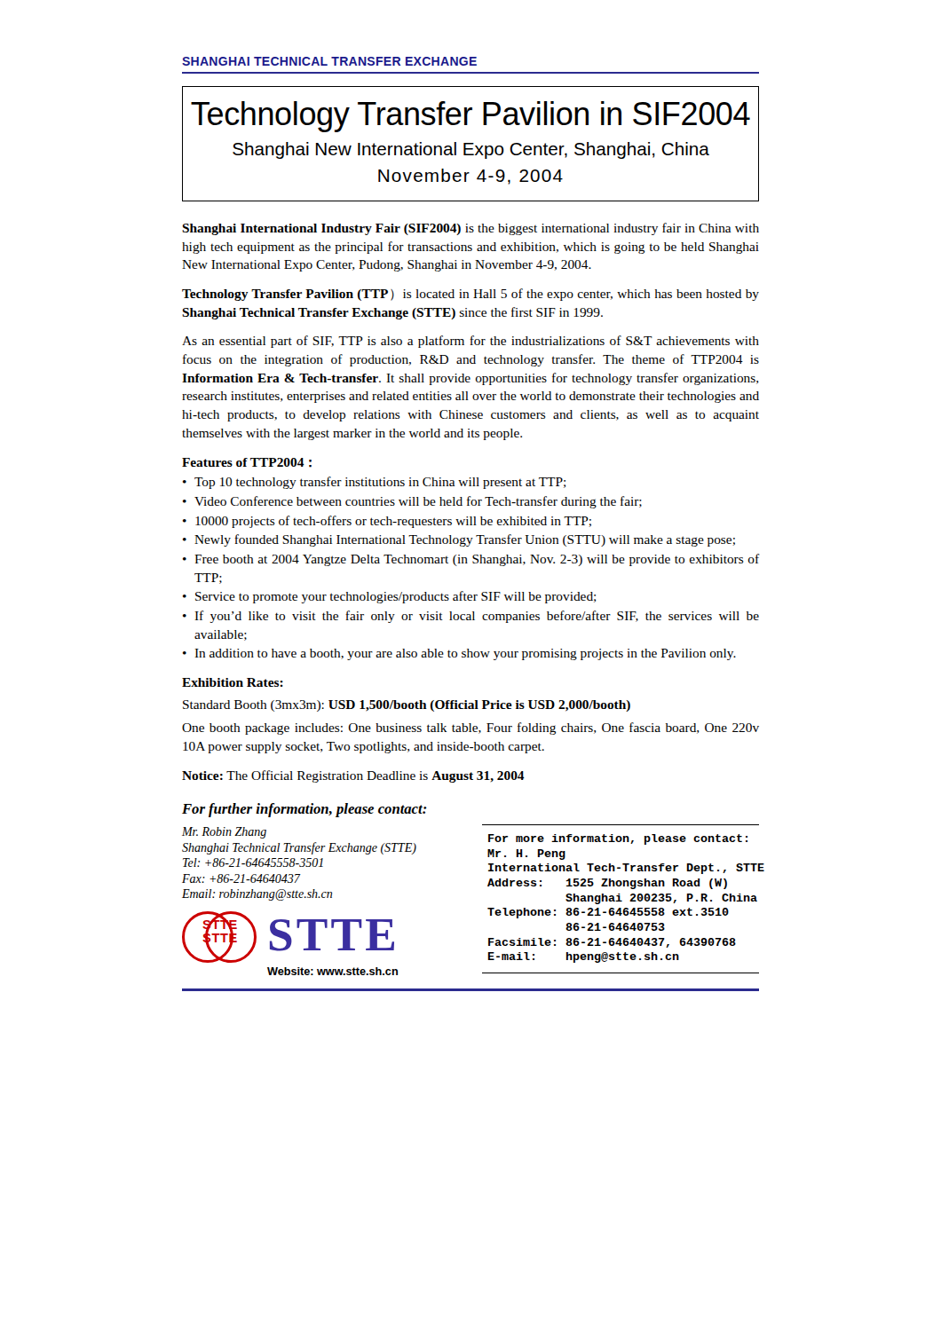SHANGHAI TECHNICAL TRANSFER EXCHANGE
Technology Transfer Pavilion in SIF2004
Shanghai New International Expo Center, Shanghai, China
November 4-9, 2004
Shanghai International Industry Fair (SIF2004) is the biggest international industry fair in China with high tech equipment as the principal for transactions and exhibition, which is going to be held Shanghai New International Expo Center, Pudong, Shanghai in November 4-9, 2004.
Technology Transfer Pavilion (TTP）is located in Hall 5 of the expo center, which has been hosted by Shanghai Technical Transfer Exchange (STTE) since the first SIF in 1999.
As an essential part of SIF, TTP is also a platform for the industrializations of S&T achievements with focus on the integration of production, R&D and technology transfer. The theme of TTP2004 is Information Era & Tech-transfer. It shall provide opportunities for technology transfer organizations, research institutes, enterprises and related entities all over the world to demonstrate their technologies and hi-tech products, to develop relations with Chinese customers and clients, as well as to acquaint themselves with the largest marker in the world and its people.
Features of TTP2004：
Top 10 technology transfer institutions in China will present at TTP;
Video Conference between countries will be held for Tech-transfer during the fair;
10000 projects of tech-offers or tech-requesters will be exhibited in TTP;
Newly founded Shanghai International Technology Transfer Union (STTU) will make a stage pose;
Free booth at 2004 Yangtze Delta Technomart (in Shanghai, Nov. 2-3) will be provide to exhibitors of TTP;
Service to promote your technologies/products after SIF will be provided;
If you’d like to visit the fair only or visit local companies before/after SIF, the services will be available;
In addition to have a booth, your are also able to show your promising projects in the Pavilion only.
Exhibition Rates:
Standard Booth (3mx3m): USD 1,500/booth (Official Price is USD 2,000/booth)
One booth package includes: One business talk table, Four folding chairs, One fascia board, One 220v 10A power supply socket, Two spotlights, and inside-booth carpet.
Notice: The Official Registration Deadline is August 31, 2004
For further information, please contact:
Mr. Robin Zhang
Shanghai Technical Transfer Exchange (STTE)
Tel: +86-21-64645558-3501
Fax: +86-21-64640437
Email: robinzhang@stte.sh.cn
STTE STTE
STTE
Website: www.stte.sh.cn
For more information, please contact: Mr. H. Peng International Tech-Transfer Dept., STTE Address: 1525 Zhongshan Road (W) Shanghai 200235, P.R. China Telephone: 86-21-64645558 ext.3510 86-21-64640753 Facsimile: 86-21-64640437, 64390768 E-mail: hpeng@stte.sh.cn